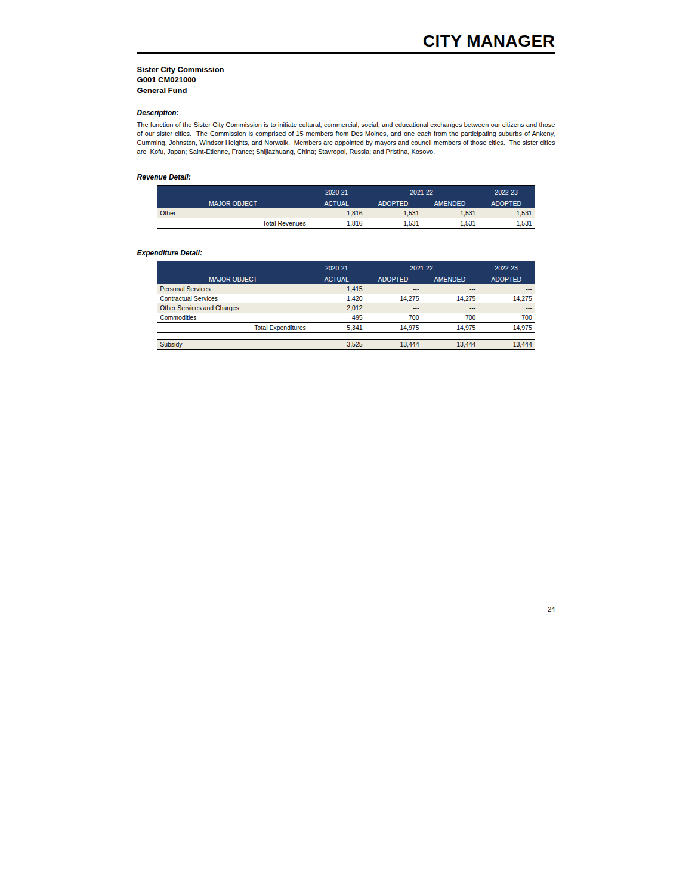CITY MANAGER
Sister City Commission
G001 CM021000
General Fund
Description:
The function of the Sister City Commission is to initiate cultural, commercial, social, and educational exchanges between our citizens and those of our sister cities. The Commission is comprised of 15 members from Des Moines, and one each from the participating suburbs of Ankeny, Cumming, Johnston, Windsor Heights, and Norwalk. Members are appointed by mayors and council members of those cities. The sister cities are Kofu, Japan; Saint-Etienne, France; Shijiazhuang, China; Stavropol, Russia; and Pristina, Kosovo.
Revenue Detail:
| | 2020-21 | 2021-22 | 2022-23 |
| --- | --- | --- | --- |
| MAJOR OBJECT | ACTUAL | ADOPTED | AMENDED | ADOPTED |
| Other | 1,816 | 1,531 | 1,531 | 1,531 |
| Total Revenues | 1,816 | 1,531 | 1,531 | 1,531 |
Expenditure Detail:
| | 2020-21 | 2021-22 | 2022-23 |
| --- | --- | --- | --- |
| MAJOR OBJECT | ACTUAL | ADOPTED | AMENDED | ADOPTED |
| Personal Services | 1,415 | --- | --- | --- |
| Contractual Services | 1,420 | 14,275 | 14,275 | 14,275 |
| Other Services and Charges | 2,012 | --- | --- | --- |
| Commodities | 495 | 700 | 700 | 700 |
| Total Expenditures | 5,341 | 14,975 | 14,975 | 14,975 |
| Subsidy | 3,525 | 13,444 | 13,444 | 13,444 |
24